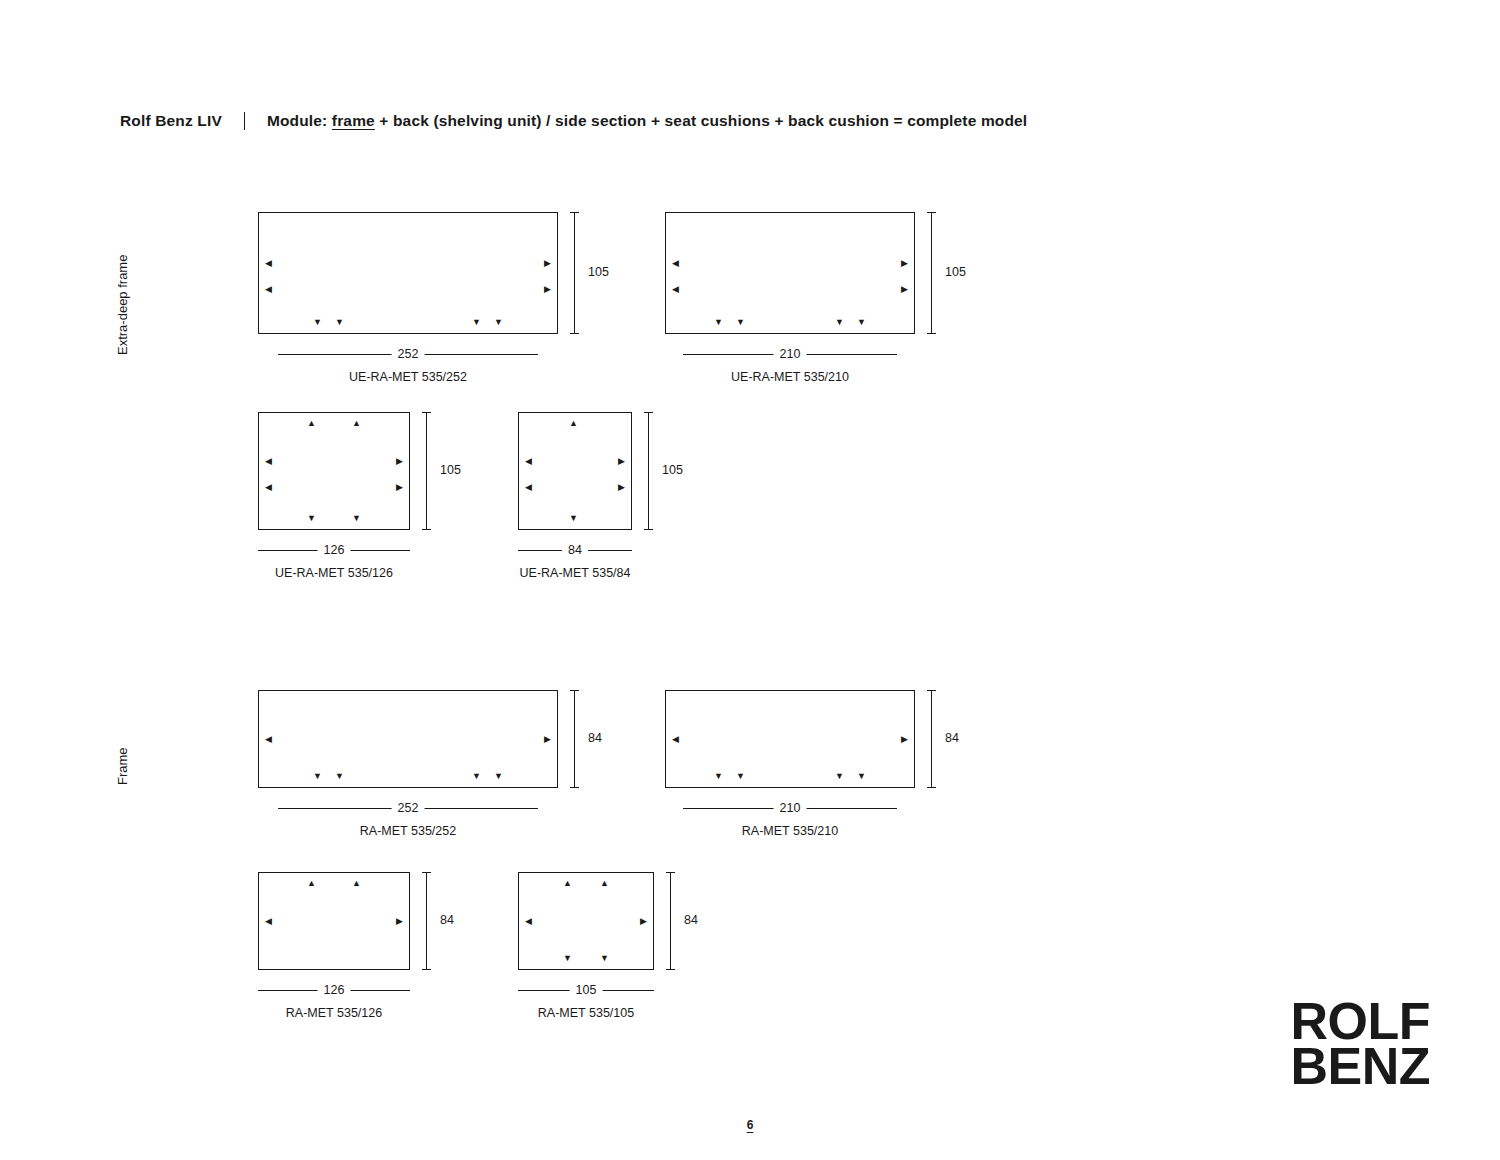Rolf Benz LIV Module: frame + back (shelving unit) / side section + seat cushions + back cushion = complete model
Extra-deep frame
Frame
◀ ◀ ▶ ▶ ▼ ▼ ▼ ▼
105
252
UE-RA-MET 535/252
◀ ◀ ▶ ▶ ▼ ▼ ▼ ▼
105
210
UE-RA-MET 535/210
▲ ▲ ◀ ◀ ▶ ▶ ▼ ▼
105
126
UE-RA-MET 535/126
▲ ◀ ◀ ▶ ▶ ▼
105
84
UE-RA-MET 535/84
◀ ▶ ▼ ▼ ▼ ▼
84
252
RA-MET 535/252
◀ ▶ ▼ ▼ ▼ ▼
84
210
RA-MET 535/210
▲ ▲ ◀ ▶
84
126
RA-MET 535/126
▲ ▲ ◀ ▶ ▼ ▼
84
105
RA-MET 535/105
ROLF
BENZ
6